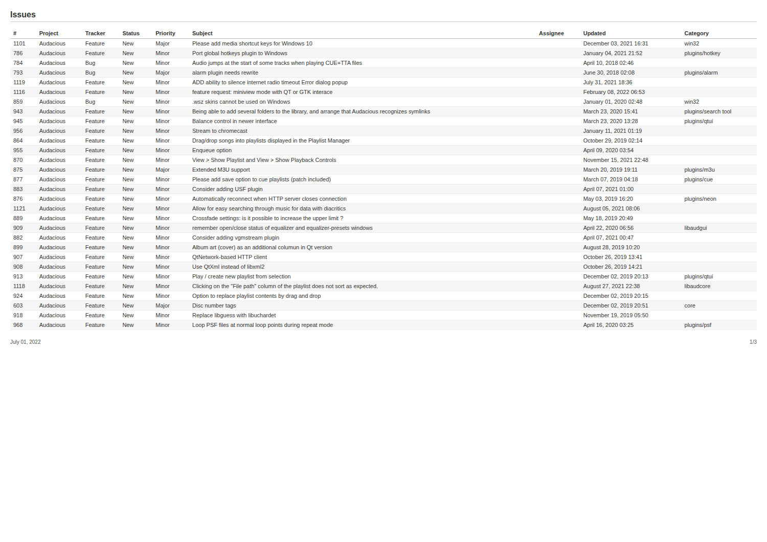Issues
| # | Project | Tracker | Status | Priority | Subject | Assignee | Updated | Category |
| --- | --- | --- | --- | --- | --- | --- | --- | --- |
| 1101 | Audacious | Feature | New | Major | Please add media shortcut keys for Windows 10 | | December 03, 2021 16:31 | win32 |
| 786 | Audacious | Feature | New | Minor | Port global hotkeys plugin to Windows | | January 04, 2021 21:52 | plugins/hotkey |
| 784 | Audacious | Bug | New | Minor | Audio jumps at the start of some tracks when playing CUE+TTA files | | April 10, 2018 02:46 | |
| 793 | Audacious | Bug | New | Major | alarm plugin needs rewrite | | June 30, 2018 02:08 | plugins/alarm |
| 1119 | Audacious | Feature | New | Minor | ADD ability to silence internet radio timeout Error dialog popup | | July 31, 2021 18:36 | |
| 1116 | Audacious | Feature | New | Minor | feature request: miniview mode with QT or GTK interace | | February 08, 2022 06:53 | |
| 859 | Audacious | Bug | New | Minor | .wsz skins cannot be used on Windows | | January 01, 2020 02:48 | win32 |
| 943 | Audacious | Feature | New | Minor | Being able to add several folders to the library, and arrange that Audacious recognizes symlinks | | March 23, 2020 15:41 | plugins/search tool |
| 945 | Audacious | Feature | New | Minor | Balance control in newer interface | | March 23, 2020 13:28 | plugins/qtui |
| 956 | Audacious | Feature | New | Minor | Stream to chromecast | | January 11, 2021 01:19 | |
| 864 | Audacious | Feature | New | Minor | Drag/drop songs into playlists displayed in the Playlist Manager | | October 29, 2019 02:14 | |
| 955 | Audacious | Feature | New | Minor | Enqueue option | | April 09, 2020 03:54 | |
| 870 | Audacious | Feature | New | Minor | View > Show Playlist and View > Show Playback Controls | | November 15, 2021 22:48 | |
| 875 | Audacious | Feature | New | Major | Extended M3U support | | March 20, 2019 19:11 | plugins/m3u |
| 877 | Audacious | Feature | New | Minor | Please add save option to cue playlists (patch included) | | March 07, 2019 04:18 | plugins/cue |
| 883 | Audacious | Feature | New | Minor | Consider adding USF plugin | | April 07, 2021 01:00 | |
| 876 | Audacious | Feature | New | Minor | Automatically reconnect when HTTP server closes connection | | May 03, 2019 16:20 | plugins/neon |
| 1121 | Audacious | Feature | New | Minor | Allow for easy searching through music for data with diacritics | | August 05, 2021 08:06 | |
| 889 | Audacious | Feature | New | Minor | Crossfade settings: is it possible to increase the upper limit ? | | May 18, 2019 20:49 | |
| 909 | Audacious | Feature | New | Minor | remember open/close status of equalizer and equalizer-presets windows | | April 22, 2020 06:56 | libaudgui |
| 882 | Audacious | Feature | New | Minor | Consider adding vgmstream plugin | | April 07, 2021 00:47 | |
| 899 | Audacious | Feature | New | Minor | Album art (cover) as an additional columun in Qt version | | August 28, 2019 10:20 | |
| 907 | Audacious | Feature | New | Minor | QtNetwork-based HTTP client | | October 26, 2019 13:41 | |
| 908 | Audacious | Feature | New | Minor | Use QtXml instead of libxml2 | | October 26, 2019 14:21 | |
| 913 | Audacious | Feature | New | Minor | Play / create new playlist from selection | | December 02, 2019 20:13 | plugins/qtui |
| 1118 | Audacious | Feature | New | Minor | Clicking on the "File path" column of the playlist does not sort as expected. | | August 27, 2021 22:38 | libaudcore |
| 924 | Audacious | Feature | New | Minor | Option to replace playlist contents by drag and drop | | December 02, 2019 20:15 | |
| 603 | Audacious | Feature | New | Major | Disc number tags | | December 02, 2019 20:51 | core |
| 918 | Audacious | Feature | New | Minor | Replace libguess with libuchardet | | November 19, 2019 05:50 | |
| 968 | Audacious | Feature | New | Minor | Loop PSF files at normal loop points during repeat mode | | April 16, 2020 03:25 | plugins/psf |
July 01, 2022 1/3